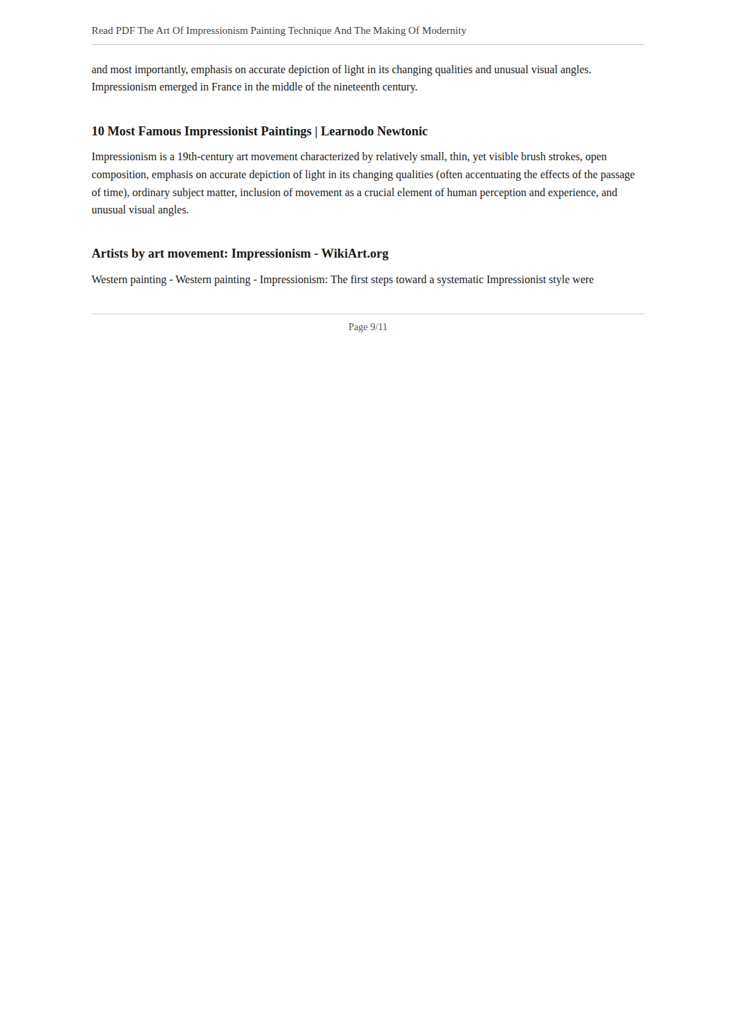Read PDF The Art Of Impressionism Painting Technique And The Making Of Modernity
and most importantly, emphasis on accurate depiction of light in its changing qualities and unusual visual angles. Impressionism emerged in France in the middle of the nineteenth century.
10 Most Famous Impressionist Paintings | Learnodo Newtonic
Impressionism is a 19th-century art movement characterized by relatively small, thin, yet visible brush strokes, open composition, emphasis on accurate depiction of light in its changing qualities (often accentuating the effects of the passage of time), ordinary subject matter, inclusion of movement as a crucial element of human perception and experience, and unusual visual angles.
Artists by art movement: Impressionism - WikiArt.org
Western painting - Western painting - Impressionism: The first steps toward a systematic Impressionist style were
Page 9/11